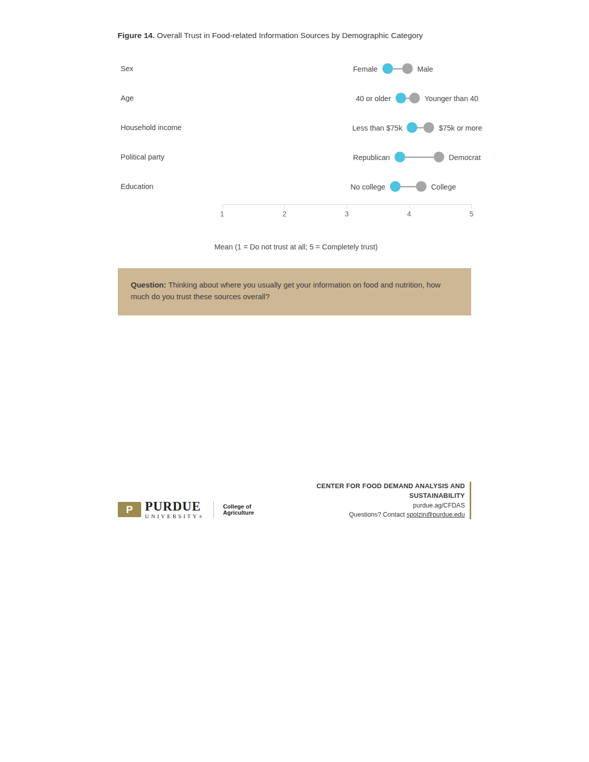Figure 14. Overall Trust in Food-related Information Sources by Demographic Category
Sex
Female Male
Age
40 or older Younger than 40
Household income
Less than $75k $75k or more
Political party
Republican Democrat
Education
No college College
1
2
3
4
5
Mean (1 = Do not trust at all; 5 = Completely trust)
Question: Thinking about where you usually get your information on food and nutrition, how much do you trust these sources overall?
P
PURDUE
UNIVERSITY®
College of Agriculture
CENTER FOR FOOD DEMAND ANALYSIS AND SUSTAINABILITY
purdue.ag/CFDAS
Questions? Contact spolzin@purdue.edu